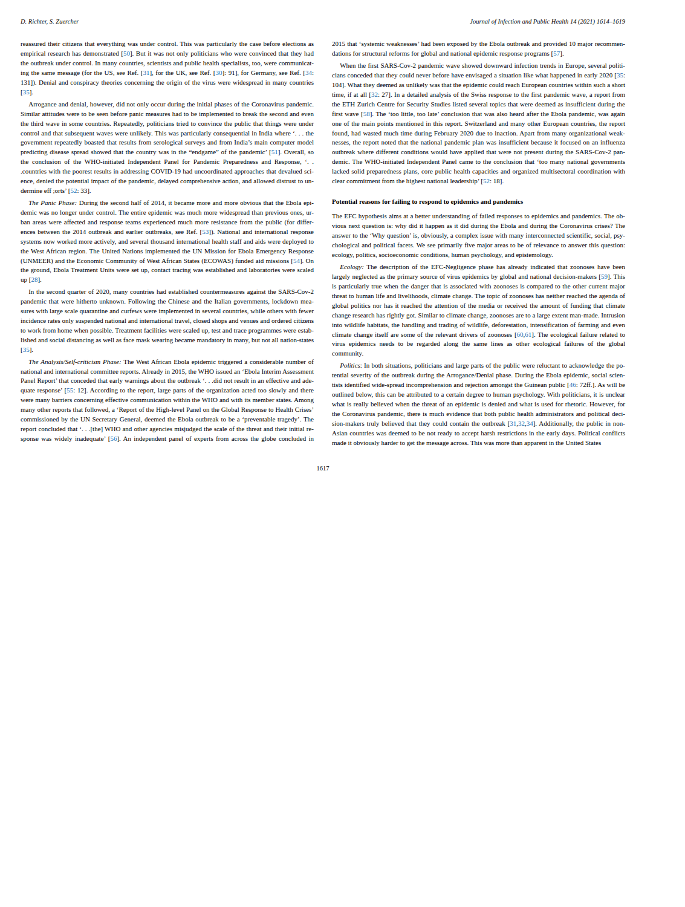D. Richter, S. Zuercher
Journal of Infection and Public Health 14 (2021) 1614–1619
reassured their citizens that everything was under control. This was particularly the case before elections as empirical research has demonstrated [50]. But it was not only politicians who were convinced that they had the outbreak under control. In many countries, scientists and public health specialists, too, were communicating the same message (for the US, see Ref. [31], for the UK, see Ref. [30]: 91], for Germany, see Ref. [34: 131]). Denial and conspiracy theories concerning the origin of the virus were widespread in many countries [35].
Arrogance and denial, however, did not only occur during the initial phases of the Coronavirus pandemic. Similar attitudes were to be seen before panic measures had to be implemented to break the second and even the third wave in some countries. Repeatedly, politicians tried to convince the public that things were under control and that subsequent waves were unlikely. This was particularly consequential in India where ‘. . . the government repeatedly boasted that results from serological surveys and from India’s main computer model predicting disease spread showed that the country was in the “endgame” of the pandemic’ [51]. Overall, so the conclusion of the WHO-initiated Independent Panel for Pandemic Preparedness and Response, ‘. . .countries with the poorest results in addressing COVID-19 had uncoordinated approaches that devalued science, denied the potential impact of the pandemic, delayed comprehensive action, and allowed distrust to undermine eff ;orts’ [52: 33].
The Panic Phase: During the second half of 2014, it became more and more obvious that the Ebola epidemic was no longer under control. The entire epidemic was much more widespread than previous ones, urban areas were affected and response teams experienced much more resistance from the public (for differences between the 2014 outbreak and earlier outbreaks, see Ref. [53]). National and international response systems now worked more actively, and several thousand international health staff and aids were deployed to the West African region. The United Nations implemented the UN Mission for Ebola Emergency Response (UNMEER) and the Economic Community of West African States (ECOWAS) funded aid missions [54]. On the ground, Ebola Treatment Units were set up, contact tracing was established and laboratories were scaled up [28].
In the second quarter of 2020, many countries had established countermeasures against the SARS-Cov-2 pandemic that were hitherto unknown. Following the Chinese and the Italian governments, lockdown measures with large scale quarantine and curfews were implemented in several countries, while others with fewer incidence rates only suspended national and international travel, closed shops and venues and ordered citizens to work from home when possible. Treatment facilities were scaled up, test and trace programmes were established and social distancing as well as face mask wearing became mandatory in many, but not all nation-states [35].
The Analysis/Self-criticism Phase: The West African Ebola epidemic triggered a considerable number of national and international committee reports. Already in 2015, the WHO issued an ‘Ebola Interim Assessment Panel Report’ that conceded that early warnings about the outbreak ‘. . .did not result in an effective and adequate response’ [55: 12]. According to the report, large parts of the organization acted too slowly and there were many barriers concerning effective communication within the WHO and with its member states. Among many other reports that followed, a ‘Report of the High-level Panel on the Global Response to Health Crises’ commissioned by the UN Secretary General, deemed the Ebola outbreak to be a ‘preventable tragedy’. The report concluded that ‘. . .[the] WHO and other agencies misjudged the scale of the threat and their initial response was widely inadequate’ [56]. An independent panel of experts from across the globe concluded in 2015 that ‘systemic weaknesses’ had been exposed by the Ebola outbreak and provided 10 major recommendations for structural reforms for global and national epidemic response programs [57].
When the first SARS-Cov-2 pandemic wave showed downward infection trends in Europe, several politicians conceded that they could never before have envisaged a situation like what happened in early 2020 [35: 104]. What they deemed as unlikely was that the epidemic could reach European countries within such a short time, if at all [32: 27]. In a detailed analysis of the Swiss response to the first pandemic wave, a report from the ETH Zurich Centre for Security Studies listed several topics that were deemed as insufficient during the first wave [58]. The ‘too little, too late’ conclusion that was also heard after the Ebola pandemic, was again one of the main points mentioned in this report. Switzerland and many other European countries, the report found, had wasted much time during February 2020 due to inaction. Apart from many organizational weaknesses, the report noted that the national pandemic plan was insufficient because it focused on an influenza outbreak where different conditions would have applied that were not present during the SARS-Cov-2 pandemic. The WHO-initiated Independent Panel came to the conclusion that ‘too many national governments lacked solid preparedness plans, core public health capacities and organized multisectoral coordination with clear commitment from the highest national leadership’ [52: 18].
Potential reasons for failing to respond to epidemics and pandemics
The EFC hypothesis aims at a better understanding of failed responses to epidemics and pandemics. The obvious next question is: why did it happen as it did during the Ebola and during the Coronavirus crises? The answer to the ‘Why question’ is, obviously, a complex issue with many interconnected scientific, social, psychological and political facets. We see primarily five major areas to be of relevance to answer this question: ecology, politics, socioeconomic conditions, human psychology, and epistemology.
Ecology: The description of the EFC-Negligence phase has already indicated that zoonoses have been largely neglected as the primary source of virus epidemics by global and national decision-makers [59]. This is particularly true when the danger that is associated with zoonoses is compared to the other current major threat to human life and livelihoods, climate change. The topic of zoonoses has neither reached the agenda of global politics nor has it reached the attention of the media or received the amount of funding that climate change research has rightly got. Similar to climate change, zoonoses are to a large extent man-made. Intrusion into wildlife habitats, the handling and trading of wildlife, deforestation, intensification of farming and even climate change itself are some of the relevant drivers of zoonoses [60,61]. The ecological failure related to virus epidemics needs to be regarded along the same lines as other ecological failures of the global community.
Politics: In both situations, politicians and large parts of the public were reluctant to acknowledge the potential severity of the outbreak during the Arrogance/Denial phase. During the Ebola epidemic, social scientists identified wide-spread incomprehension and rejection amongst the Guinean public [46: 72ff.]. As will be outlined below, this can be attributed to a certain degree to human psychology. With politicians, it is unclear what is really believed when the threat of an epidemic is denied and what is used for rhetoric. However, for the Coronavirus pandemic, there is much evidence that both public health administrators and political decision-makers truly believed that they could contain the outbreak [31,32,34]. Additionally, the public in non-Asian countries was deemed to be not ready to accept harsh restrictions in the early days. Political conflicts made it obviously harder to get the message across. This was more than apparent in the United States
1617